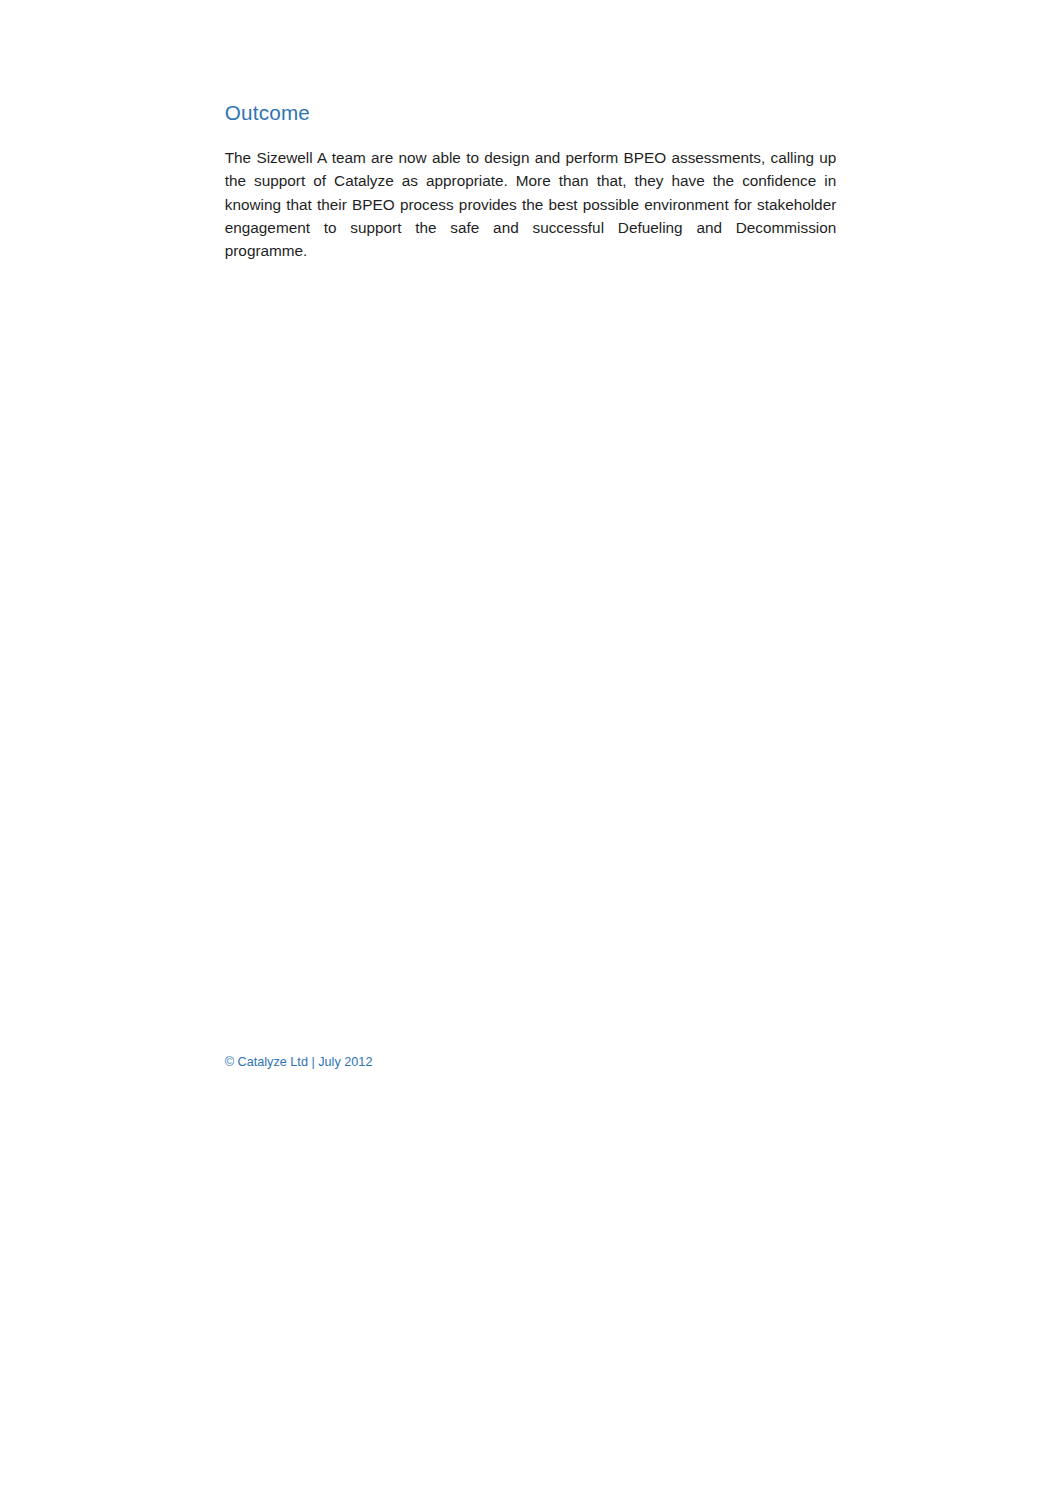Outcome
The Sizewell A team are now able to design and perform BPEO assessments, calling up the support of Catalyze as appropriate. More than that, they have the confidence in knowing that their BPEO process provides the best possible environment for stakeholder engagement to support the safe and successful Defueling and Decommission programme.
© Catalyze Ltd | July 2012